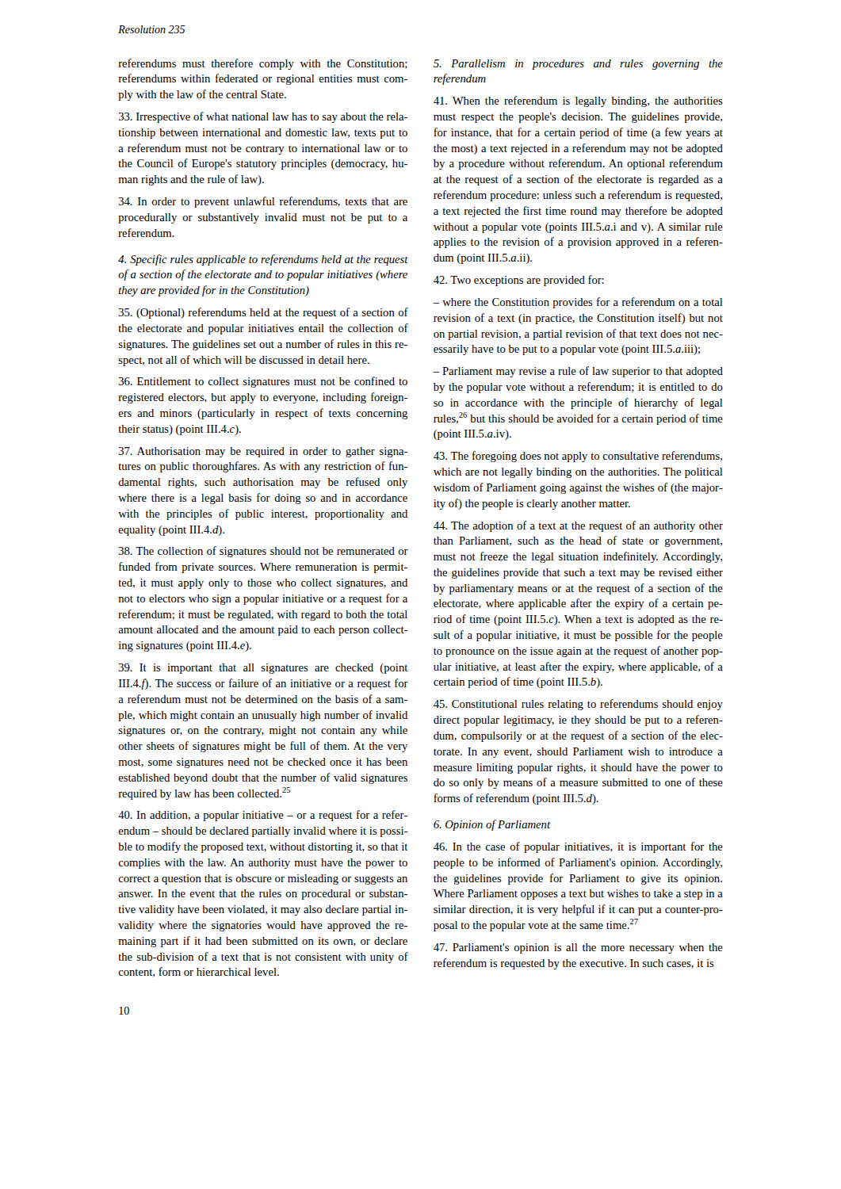Resolution 235
referendums must therefore comply with the Constitution; referendums within federated or regional entities must comply with the law of the central State.
33. Irrespective of what national law has to say about the relationship between international and domestic law, texts put to a referendum must not be contrary to international law or to the Council of Europe's statutory principles (democracy, human rights and the rule of law).
34. In order to prevent unlawful referendums, texts that are procedurally or substantively invalid must not be put to a referendum.
4. Specific rules applicable to referendums held at the request of a section of the electorate and to popular initiatives (where they are provided for in the Constitution)
35. (Optional) referendums held at the request of a section of the electorate and popular initiatives entail the collection of signatures. The guidelines set out a number of rules in this respect, not all of which will be discussed in detail here.
36. Entitlement to collect signatures must not be confined to registered electors, but apply to everyone, including foreigners and minors (particularly in respect of texts concerning their status) (point III.4.c).
37. Authorisation may be required in order to gather signatures on public thoroughfares. As with any restriction of fundamental rights, such authorisation may be refused only where there is a legal basis for doing so and in accordance with the principles of public interest, proportionality and equality (point III.4.d).
38. The collection of signatures should not be remunerated or funded from private sources. Where remuneration is permitted, it must apply only to those who collect signatures, and not to electors who sign a popular initiative or a request for a referendum; it must be regulated, with regard to both the total amount allocated and the amount paid to each person collecting signatures (point III.4.e).
39. It is important that all signatures are checked (point III.4.f). The success or failure of an initiative or a request for a referendum must not be determined on the basis of a sample, which might contain an unusually high number of invalid signatures or, on the contrary, might not contain any while other sheets of signatures might be full of them. At the very most, some signatures need not be checked once it has been established beyond doubt that the number of valid signatures required by law has been collected.25
40. In addition, a popular initiative – or a request for a referendum – should be declared partially invalid where it is possible to modify the proposed text, without distorting it, so that it complies with the law. An authority must have the power to correct a question that is obscure or misleading or suggests an answer. In the event that the rules on procedural or substantive validity have been violated, it may also declare partial invalidity where the signatories would have approved the remaining part if it had been submitted on its own, or declare the sub-division of a text that is not consistent with unity of content, form or hierarchical level.
5. Parallelism in procedures and rules governing the referendum
41. When the referendum is legally binding, the authorities must respect the people's decision. The guidelines provide, for instance, that for a certain period of time (a few years at the most) a text rejected in a referendum may not be adopted by a procedure without referendum. An optional referendum at the request of a section of the electorate is regarded as a referendum procedure: unless such a referendum is requested, a text rejected the first time round may therefore be adopted without a popular vote (points III.5.a.i and v). A similar rule applies to the revision of a provision approved in a referendum (point III.5.a.ii).
42. Two exceptions are provided for:
– where the Constitution provides for a referendum on a total revision of a text (in practice, the Constitution itself) but not on partial revision, a partial revision of that text does not necessarily have to be put to a popular vote (point III.5.a.iii);
– Parliament may revise a rule of law superior to that adopted by the popular vote without a referendum; it is entitled to do so in accordance with the principle of hierarchy of legal rules,26 but this should be avoided for a certain period of time (point III.5.a.iv).
43. The foregoing does not apply to consultative referendums, which are not legally binding on the authorities. The political wisdom of Parliament going against the wishes of (the majority of) the people is clearly another matter.
44. The adoption of a text at the request of an authority other than Parliament, such as the head of state or government, must not freeze the legal situation indefinitely. Accordingly, the guidelines provide that such a text may be revised either by parliamentary means or at the request of a section of the electorate, where applicable after the expiry of a certain period of time (point III.5.c). When a text is adopted as the result of a popular initiative, it must be possible for the people to pronounce on the issue again at the request of another popular initiative, at least after the expiry, where applicable, of a certain period of time (point III.5.b).
45. Constitutional rules relating to referendums should enjoy direct popular legitimacy, ie they should be put to a referendum, compulsorily or at the request of a section of the electorate. In any event, should Parliament wish to introduce a measure limiting popular rights, it should have the power to do so only by means of a measure submitted to one of these forms of referendum (point III.5.d).
6. Opinion of Parliament
46. In the case of popular initiatives, it is important for the people to be informed of Parliament's opinion. Accordingly, the guidelines provide for Parliament to give its opinion. Where Parliament opposes a text but wishes to take a step in a similar direction, it is very helpful if it can put a counter-proposal to the popular vote at the same time.27
47. Parliament's opinion is all the more necessary when the referendum is requested by the executive. In such cases, it is
10